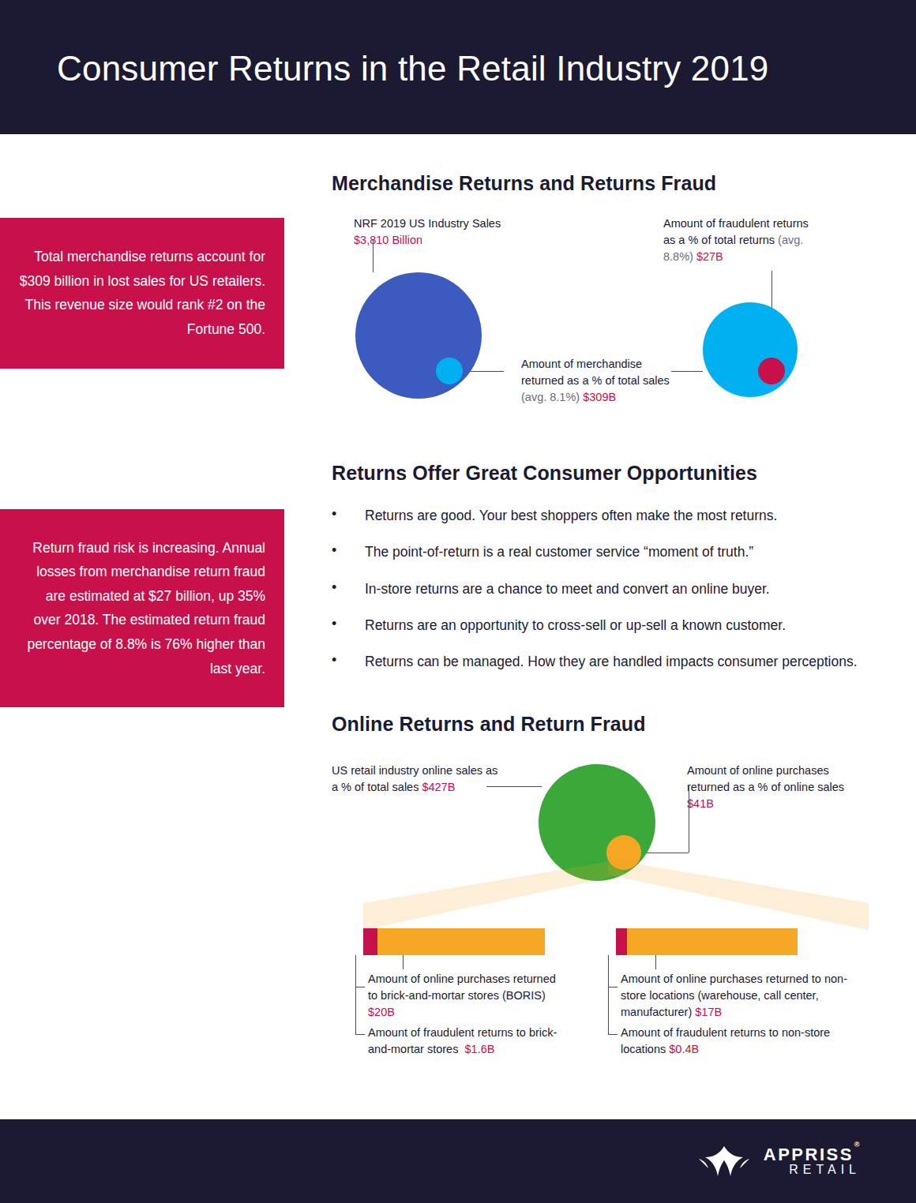Consumer Returns in the Retail Industry 2019
Total merchandise returns account for $309 billion in lost sales for US retailers. This revenue size would rank #2 on the Fortune 500.
Return fraud risk is increasing. Annual losses from merchandise return fraud are estimated at $27 billion, up 35% over 2018. The estimated return fraud percentage of 8.8% is 76% higher than last year.
Merchandise Returns and Returns Fraud
NRF 2019 US Industry Sales
$3,810 Billion
Amount of fraudulent returns as a % of total returns (avg. 8.8%) $27B
Amount of merchandise returned as a % of total sales (avg. 8.1%) $309B
Returns Offer Great Consumer Opportunities
Returns are good. Your best shoppers often make the most returns.
The point-of-return is a real customer service “moment of truth.”
In-store returns are a chance to meet and convert an online buyer.
Returns are an opportunity to cross-sell or up-sell a known customer.
Returns can be managed. How they are handled impacts consumer perceptions.
Online Returns and Return Fraud
US retail industry online sales as a % of total sales $427B
Amount of online purchases returned as a % of online sales $41B
Amount of online purchases returned to brick-and-mortar stores (BORIS) $20B
Amount of fraudulent returns to brick-and-mortar stores $1.6B
Amount of online purchases returned to non-store locations (warehouse, call center, manufacturer) $17B
Amount of fraudulent returns to non-store locations $0.4B
APPRISS®
RETAIL